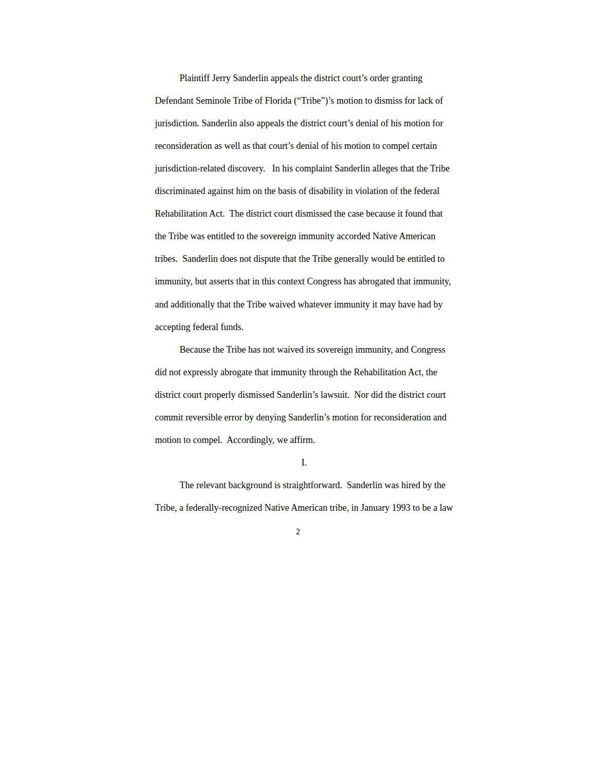Plaintiff Jerry Sanderlin appeals the district court’s order granting Defendant Seminole Tribe of Florida (“Tribe”)’s motion to dismiss for lack of jurisdiction. Sanderlin also appeals the district court’s denial of his motion for reconsideration as well as that court’s denial of his motion to compel certain jurisdiction-related discovery. In his complaint Sanderlin alleges that the Tribe discriminated against him on the basis of disability in violation of the federal Rehabilitation Act. The district court dismissed the case because it found that the Tribe was entitled to the sovereign immunity accorded Native American tribes. Sanderlin does not dispute that the Tribe generally would be entitled to immunity, but asserts that in this context Congress has abrogated that immunity, and additionally that the Tribe waived whatever immunity it may have had by accepting federal funds.
Because the Tribe has not waived its sovereign immunity, and Congress did not expressly abrogate that immunity through the Rehabilitation Act, the district court properly dismissed Sanderlin’s lawsuit. Nor did the district court commit reversible error by denying Sanderlin’s motion for reconsideration and motion to compel. Accordingly, we affirm.
I.
The relevant background is straightforward. Sanderlin was hired by the Tribe, a federally-recognized Native American tribe, in January 1993 to be a law
2